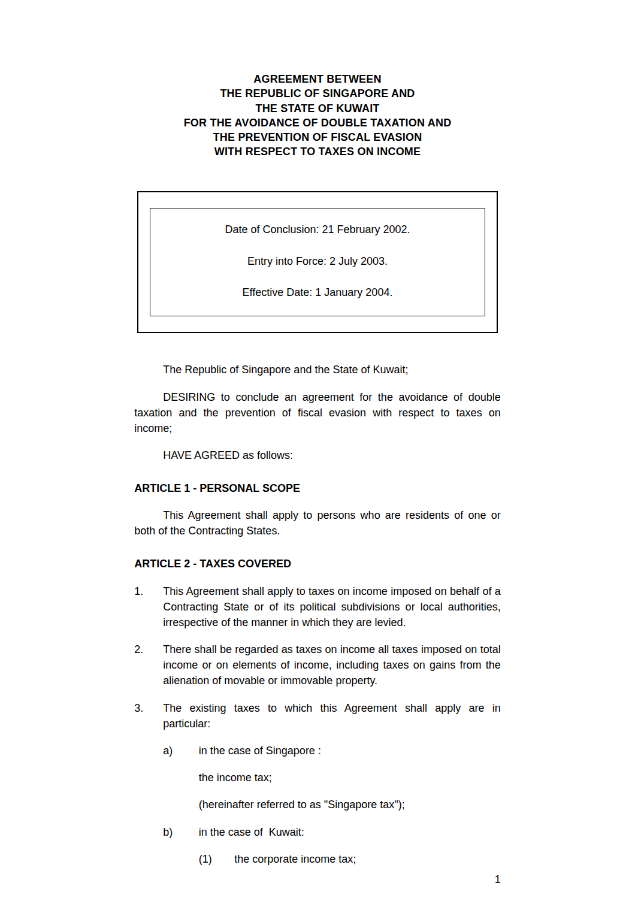Agreement between
the Republic of Singapore and
the State of Kuwait
for the avoidance of double taxation and
the prevention of fiscal evasion
with respect to taxes on income
Date of Conclusion: 21 February 2002.
Entry into Force: 2 July 2003.
Effective Date: 1 January 2004.
The Republic of Singapore and the State of Kuwait;
DESIRING to conclude an agreement for the avoidance of double taxation and the prevention of fiscal evasion with respect to taxes on income;
HAVE AGREED as follows:
ARTICLE 1 - PERSONAL SCOPE
This Agreement shall apply to persons who are residents of one or both of the Contracting States.
ARTICLE 2 - TAXES COVERED
1. This Agreement shall apply to taxes on income imposed on behalf of a Contracting State or of its political subdivisions or local authorities, irrespective of the manner in which they are levied.
2. There shall be regarded as taxes on income all taxes imposed on total income or on elements of income, including taxes on gains from the alienation of movable or immovable property.
3. The existing taxes to which this Agreement shall apply are in particular:
a)
in the case of Singapore :
the income tax;
(hereinafter referred to as "Singapore tax");
b)
in the case of Kuwait:
(1) the corporate income tax;
1